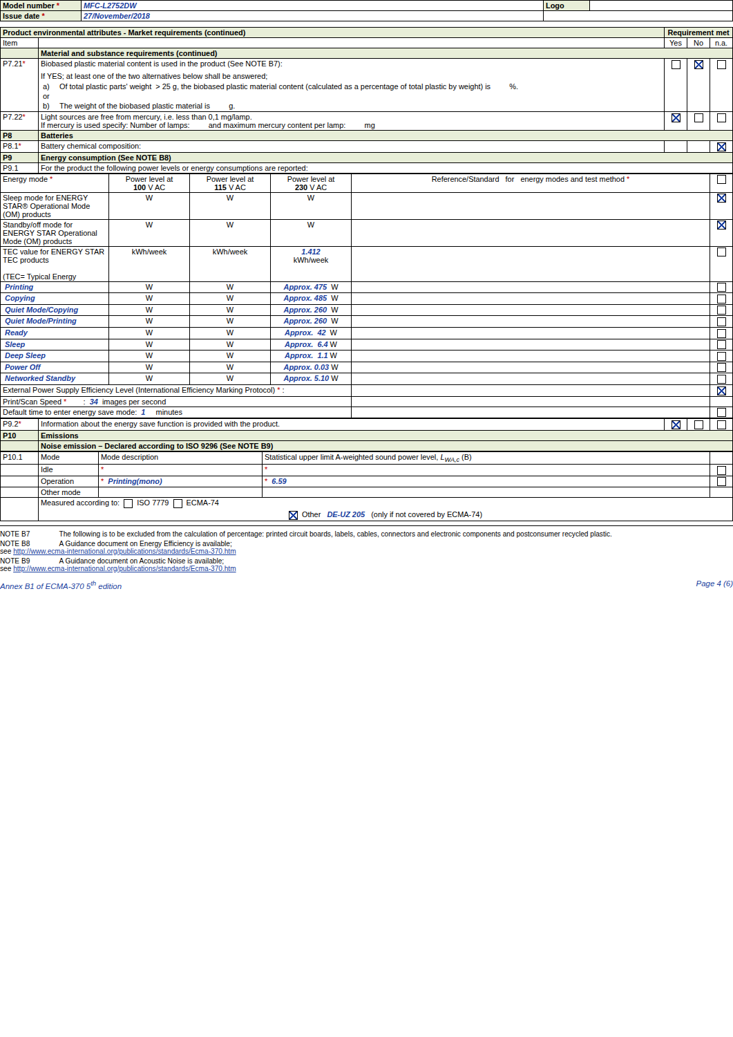| Model number * | MFC-L2752DW | Logo | |
| Issue date * | 27/November/2018 | |
| Product environmental attributes - Market requirements (continued) | Requirement met |
| Item | | Yes | No | n.a. |
| | Material and substance requirements (continued) |
| P7.21 * | Biobased plastic material content is used in the product (See NOTE B7): If YES; at least one of the two alternatives below shall be answered; / a) / Of total plastic parts' weight > 25 g, the biobased plastic material content (calculated as a percentage of total plastic by weight) is %. / / or / / / b) / The weight of the biobased plastic material is g. / | | | |
| P7.22 * | Light sources are free from mercury, i.e. less than 0,1 mg/lamp. If mercury is used specify: Number of lamps: and maximum mercury content per lamp: mg | | | |
| P8 | Batteries |
| P8.1 * | Battery chemical composition: | | | |
| P9 | Energy consumption (See NOTE B8) |
| P9.1 | For the product the following power levels or energy consumptions are reported: |
| Energy mode * | Power level at 100 V AC | Power level at 115 V AC | Power level at 230 V AC | Reference/Standard for energy modes and test method * | |
| Sleep mode for ENERGY STAR® Operational Mode (OM) products | W | W | W | | |
| Standby/off mode for ENERGY STAR Operational Mode (OM) products | W | W | W | | |
| TEC value for ENERGY STAR TEC products (TEC= Typical Energy | kWh/week | kWh/week | 1.412 kWh/week | | |
| Printing | W | W | Approx. 475 W | | |
| Copying | W | W | Approx. 485 W | | |
| Quiet Mode/Copying | W | W | Approx. 260 W | | |
| Quiet Mode/Printing | W | W | Approx. 260 W | | |
| Ready | W | W | Approx. 42 W | | |
| Sleep | W | W | Approx. 6.4 W | | |
| Deep Sleep | W | W | Approx. 1.1 W | | |
| Power Off | W | W | Approx. 0.03 W | | |
| Networked Standby | W | W | Approx. 5.10 W | | |
| External Power Supply Efficiency Level (International Efficiency Marking Protocol) * : | | |
| Print/Scan Speed * : 34 images per second | | |
| Default time to enter energy save mode: 1 minutes | | |
| P9.2 * | Information about the energy save function is provided with the product. | | | |
| P10 | Emissions |
| | Noise emission – Declared according to ISO 9296 (See NOTE B9) |
| P10.1 | Mode | Mode description | Statistical upper limit A-weighted sound power level, L WA,c (B) | |
| | Idle | * | * | |
| | Operation | * Printing(mono) | * 6.59 | |
| | Other mode | | | |
| | Measured according to: ISO 7779 ECMA-74 Other DE-UZ 205 (only if not covered by ECMA-74) |
NOTE B7 The following is to be excluded from the calculation of percentage: printed circuit boards, labels, cables, connectors and electronic components and postconsumer recycled plastic.
NOTE B8 A Guidance document on Energy Efficiency is available;
see http://www.ecma-international.org/publications/standards/Ecma-370.htm
NOTE B9 A Guidance document on Acoustic Noise is available;
see http://www.ecma-international.org/publications/standards/Ecma-370.htm
Annex B1 of ECMA-370 5th edition
Page 4 (6)